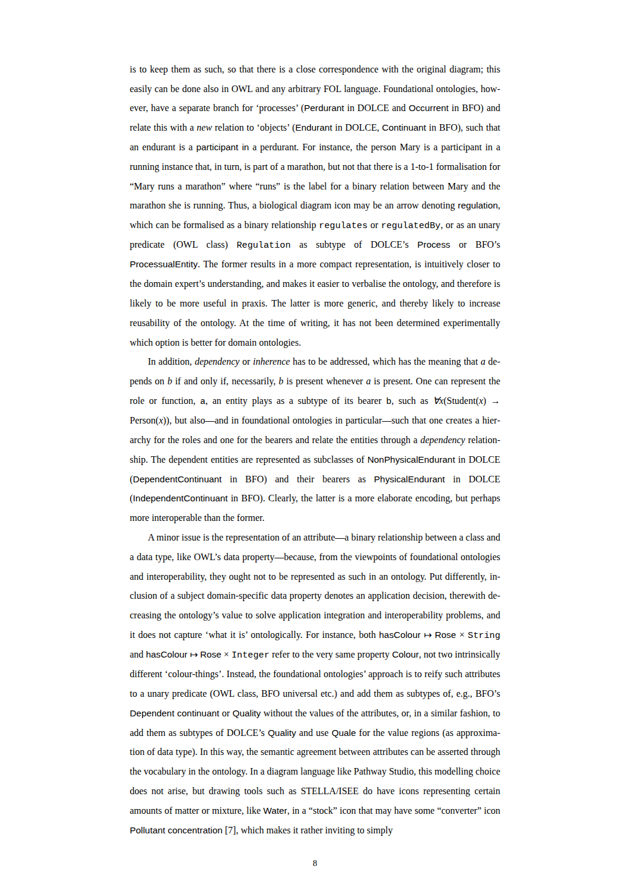is to keep them as such, so that there is a close correspondence with the original diagram; this easily can be done also in OWL and any arbitrary FOL language. Foundational ontologies, however, have a separate branch for ‘processes’ (Perdurant in DOLCE and Occurrent in BFO) and relate this with a new relation to ‘objects’ (Endurant in DOLCE, Continuant in BFO), such that an endurant is a participant in a perdurant. For instance, the person Mary is a participant in a running instance that, in turn, is part of a marathon, but not that there is a 1-to-1 formalisation for “Mary runs a marathon” where “runs” is the label for a binary relation between Mary and the marathon she is running. Thus, a biological diagram icon may be an arrow denoting regulation, which can be formalised as a binary relationship regulates or regulatedBy, or as an unary predicate (OWL class) Regulation as subtype of DOLCE’s Process or BFO’s ProcessualEntity. The former results in a more compact representation, is intuitively closer to the domain expert’s understanding, and makes it easier to verbalise the ontology, and therefore is likely to be more useful in praxis. The latter is more generic, and thereby likely to increase reusability of the ontology. At the time of writing, it has not been determined experimentally which option is better for domain ontologies.
In addition, dependency or inherence has to be addressed, which has the meaning that a depends on b if and only if, necessarily, b is present whenever a is present. One can represent the role or function, a, an entity plays as a subtype of its bearer b, such as ∀x(Student(x) → Person(x)), but also—and in foundational ontologies in particular—such that one creates a hierarchy for the roles and one for the bearers and relate the entities through a dependency relationship. The dependent entities are represented as subclasses of NonPhysicalEndurant in DOLCE (DependentContinuant in BFO) and their bearers as PhysicalEndurant in DOLCE (IndependentContinuant in BFO). Clearly, the latter is a more elaborate encoding, but perhaps more interoperable than the former.
A minor issue is the representation of an attribute—a binary relationship between a class and a data type, like OWL’s data property—because, from the viewpoints of foundational ontologies and interoperability, they ought not to be represented as such in an ontology. Put differently, inclusion of a subject domain-specific data property denotes an application decision, therewith decreasing the ontology’s value to solve application integration and interoperability problems, and it does not capture ‘what it is’ ontologically. For instance, both hasColour ↦ Rose × String and hasColour ↦ Rose × Integer refer to the very same property Colour, not two intrinsically different ‘colour-things’. Instead, the foundational ontologies’ approach is to reify such attributes to a unary predicate (OWL class, BFO universal etc.) and add them as subtypes of, e.g., BFO’s Dependent continuant or Quality without the values of the attributes, or, in a similar fashion, to add them as subtypes of DOLCE’s Quality and use Quale for the value regions (as approximation of data type). In this way, the semantic agreement between attributes can be asserted through the vocabulary in the ontology. In a diagram language like Pathway Studio, this modelling choice does not arise, but drawing tools such as STELLA/ISEE do have icons representing certain amounts of matter or mixture, like Water, in a “stock” icon that may have some “converter” icon Pollutant concentration [7], which makes it rather inviting to simply
8